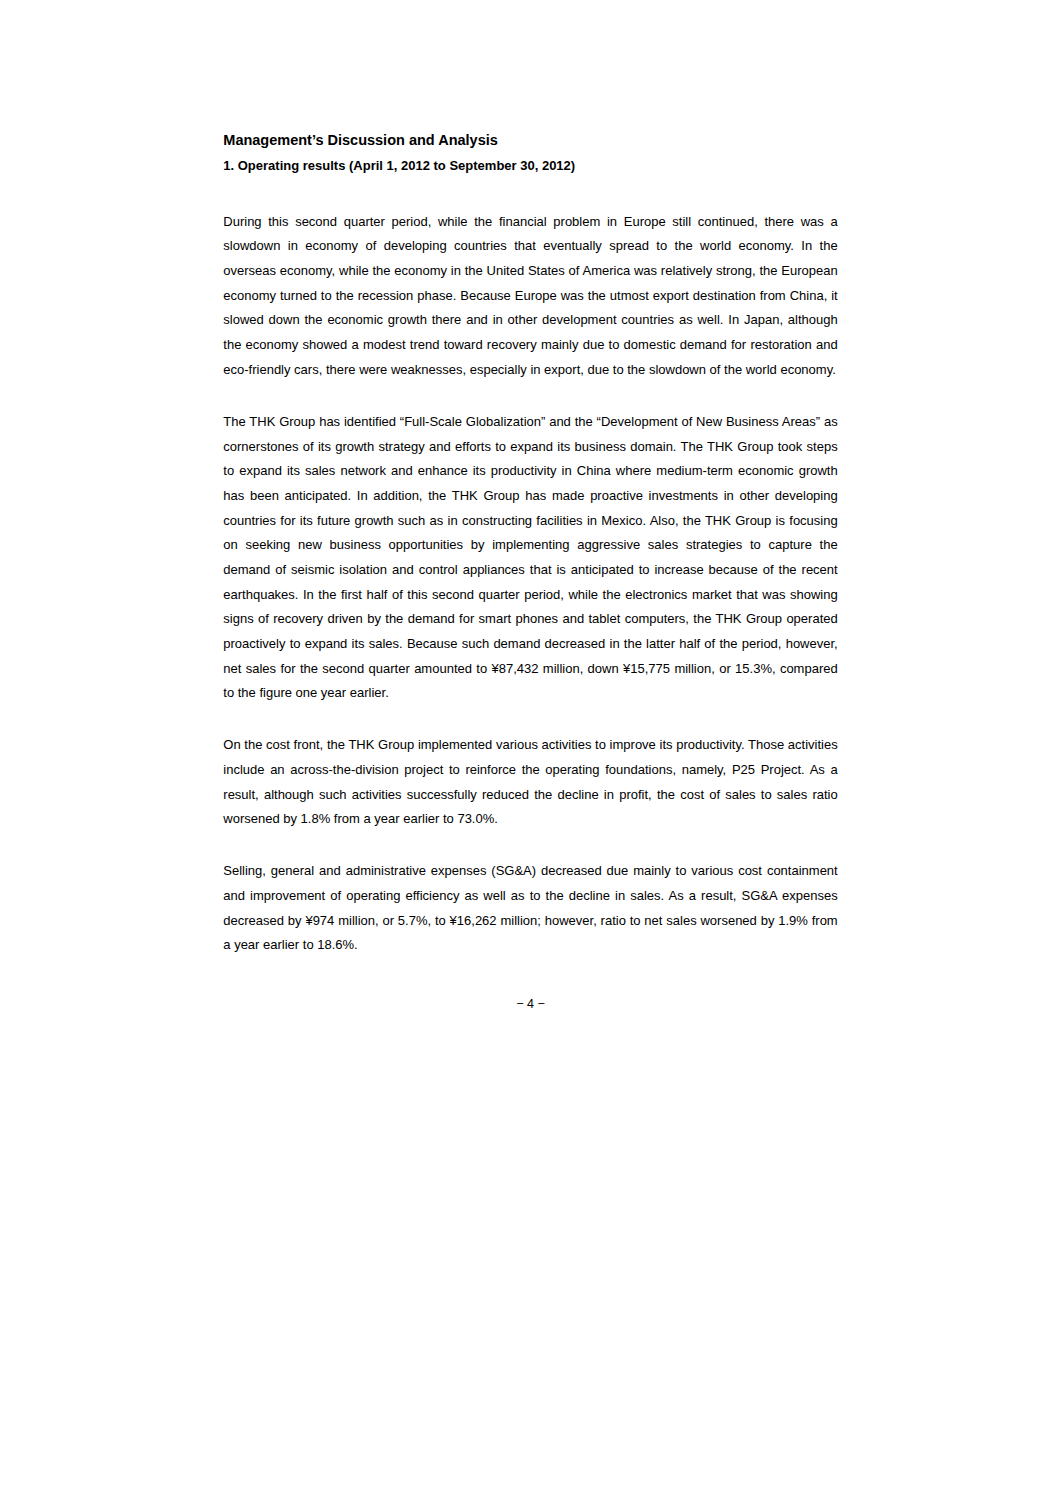Management’s Discussion and Analysis
1. Operating results (April 1, 2012 to September 30, 2012)
During this second quarter period, while the financial problem in Europe still continued, there was a slowdown in economy of developing countries that eventually spread to the world economy. In the overseas economy, while the economy in the United States of America was relatively strong, the European economy turned to the recession phase. Because Europe was the utmost export destination from China, it slowed down the economic growth there and in other development countries as well. In Japan, although the economy showed a modest trend toward recovery mainly due to domestic demand for restoration and eco-friendly cars, there were weaknesses, especially in export, due to the slowdown of the world economy.
The THK Group has identified “Full-Scale Globalization” and the “Development of New Business Areas” as cornerstones of its growth strategy and efforts to expand its business domain. The THK Group took steps to expand its sales network and enhance its productivity in China where medium-term economic growth has been anticipated. In addition, the THK Group has made proactive investments in other developing countries for its future growth such as in constructing facilities in Mexico. Also, the THK Group is focusing on seeking new business opportunities by implementing aggressive sales strategies to capture the demand of seismic isolation and control appliances that is anticipated to increase because of the recent earthquakes. In the first half of this second quarter period, while the electronics market that was showing signs of recovery driven by the demand for smart phones and tablet computers, the THK Group operated proactively to expand its sales. Because such demand decreased in the latter half of the period, however, net sales for the second quarter amounted to ¥87,432 million, down ¥15,775 million, or 15.3%, compared to the figure one year earlier.
On the cost front, the THK Group implemented various activities to improve its productivity. Those activities include an across-the-division project to reinforce the operating foundations, namely, P25 Project. As a result, although such activities successfully reduced the decline in profit, the cost of sales to sales ratio worsened by 1.8% from a year earlier to 73.0%.
Selling, general and administrative expenses (SG&A) decreased due mainly to various cost containment and improvement of operating efficiency as well as to the decline in sales. As a result, SG&A expenses decreased by ¥974 million, or 5.7%, to ¥16,262 million; however, ratio to net sales worsened by 1.9% from a year earlier to 18.6%.
− 4 −